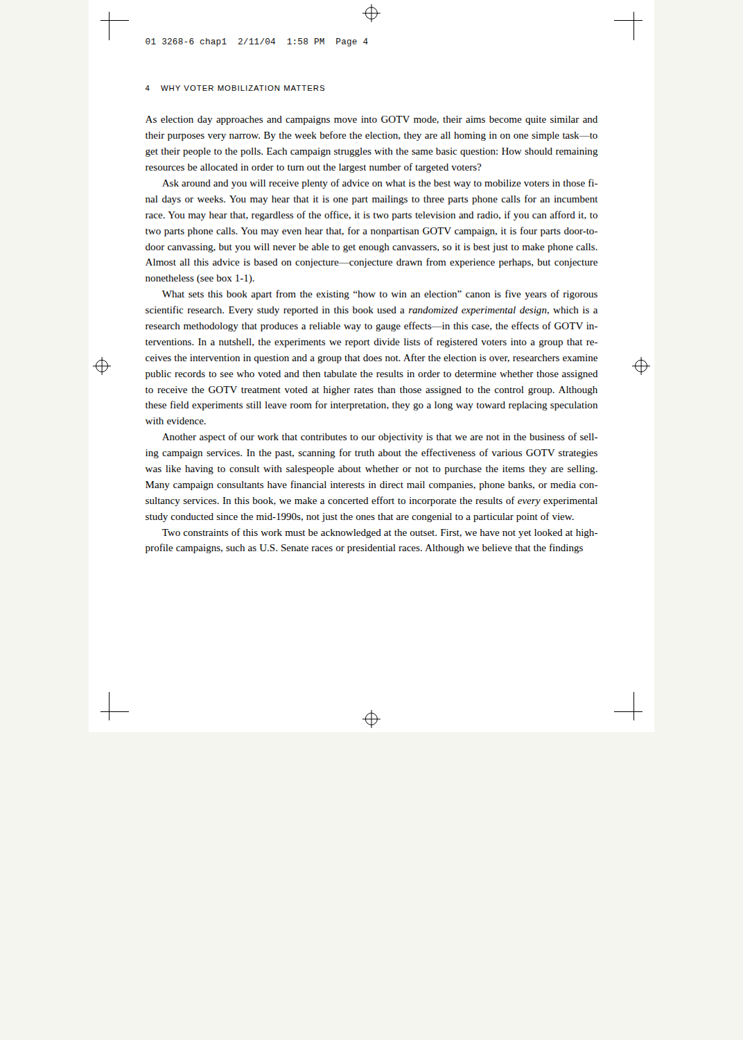01 3268-6 chap1 2/11/04 1:58 PM Page 4
4 WHY VOTER MOBILIZATION MATTERS
As election day approaches and campaigns move into GOTV mode, their aims become quite similar and their purposes very narrow. By the week before the election, they are all homing in on one simple task—to get their people to the polls. Each campaign struggles with the same basic question: How should remaining resources be allocated in order to turn out the largest number of targeted voters?
Ask around and you will receive plenty of advice on what is the best way to mobilize voters in those final days or weeks. You may hear that it is one part mailings to three parts phone calls for an incumbent race. You may hear that, regardless of the office, it is two parts television and radio, if you can afford it, to two parts phone calls. You may even hear that, for a nonpartisan GOTV campaign, it is four parts door-to-door canvassing, but you will never be able to get enough canvassers, so it is best just to make phone calls. Almost all this advice is based on conjecture—conjecture drawn from experience perhaps, but conjecture nonetheless (see box 1-1).
What sets this book apart from the existing “how to win an election” canon is five years of rigorous scientific research. Every study reported in this book used a randomized experimental design, which is a research methodology that produces a reliable way to gauge effects—in this case, the effects of GOTV interventions. In a nutshell, the experiments we report divide lists of registered voters into a group that receives the intervention in question and a group that does not. After the election is over, researchers examine public records to see who voted and then tabulate the results in order to determine whether those assigned to receive the GOTV treatment voted at higher rates than those assigned to the control group. Although these field experiments still leave room for interpretation, they go a long way toward replacing speculation with evidence.
Another aspect of our work that contributes to our objectivity is that we are not in the business of selling campaign services. In the past, scanning for truth about the effectiveness of various GOTV strategies was like having to consult with salespeople about whether or not to purchase the items they are selling. Many campaign consultants have financial interests in direct mail companies, phone banks, or media consultancy services. In this book, we make a concerted effort to incorporate the results of every experimental study conducted since the mid-1990s, not just the ones that are congenial to a particular point of view.
Two constraints of this work must be acknowledged at the outset. First, we have not yet looked at high-profile campaigns, such as U.S. Senate races or presidential races. Although we believe that the findings